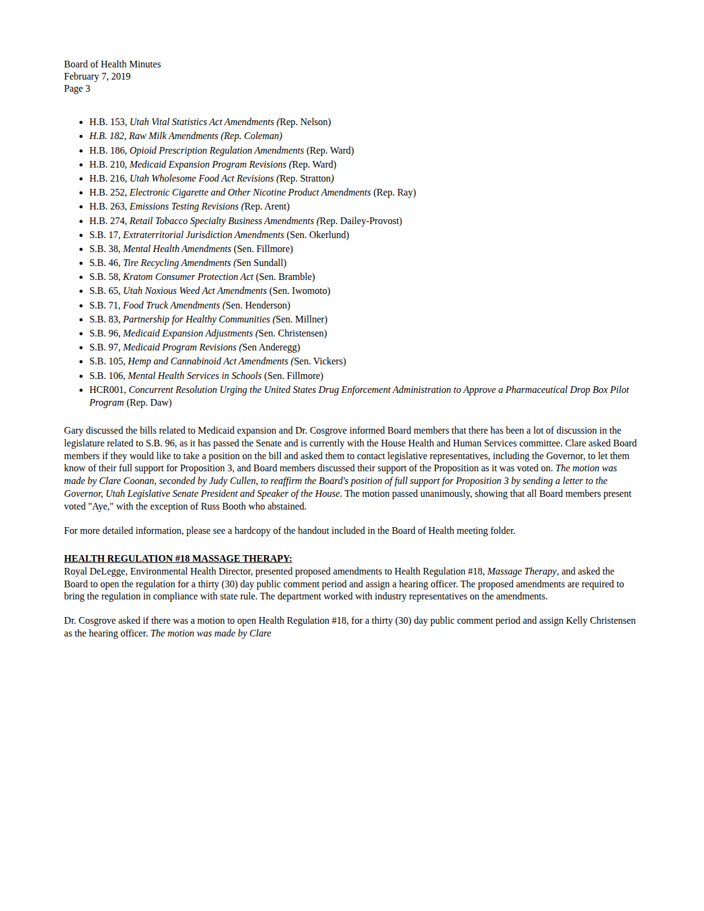Board of Health Minutes
February 7, 2019
Page 3
H.B. 153, Utah Vital Statistics Act Amendments (Rep. Nelson)
H.B. 182, Raw Milk Amendments (Rep. Coleman)
H.B. 186, Opioid Prescription Regulation Amendments (Rep. Ward)
H.B. 210, Medicaid Expansion Program Revisions (Rep. Ward)
H.B. 216, Utah Wholesome Food Act Revisions (Rep. Stratton)
H.B. 252, Electronic Cigarette and Other Nicotine Product Amendments (Rep. Ray)
H.B. 263, Emissions Testing Revisions (Rep. Arent)
H.B. 274, Retail Tobacco Specialty Business Amendments (Rep. Dailey-Provost)
S.B. 17, Extraterritorial Jurisdiction Amendments (Sen. Okerlund)
S.B. 38, Mental Health Amendments (Sen. Fillmore)
S.B. 46, Tire Recycling Amendments (Sen Sundall)
S.B. 58, Kratom Consumer Protection Act (Sen. Bramble)
S.B. 65, Utah Noxious Weed Act Amendments (Sen. Iwomoto)
S.B. 71, Food Truck Amendments (Sen. Henderson)
S.B. 83, Partnership for Healthy Communities (Sen. Millner)
S.B. 96, Medicaid Expansion Adjustments (Sen. Christensen)
S.B. 97, Medicaid Program Revisions (Sen Anderegg)
S.B. 105, Hemp and Cannabinoid Act Amendments (Sen. Vickers)
S.B. 106, Mental Health Services in Schools (Sen. Fillmore)
HCR001, Concurrent Resolution Urging the United States Drug Enforcement Administration to Approve a Pharmaceutical Drop Box Pilot Program (Rep. Daw)
Gary discussed the bills related to Medicaid expansion and Dr. Cosgrove informed Board members that there has been a lot of discussion in the legislature related to S.B. 96, as it has passed the Senate and is currently with the House Health and Human Services committee. Clare asked Board members if they would like to take a position on the bill and asked them to contact legislative representatives, including the Governor, to let them know of their full support for Proposition 3, and Board members discussed their support of the Proposition as it was voted on. The motion was made by Clare Coonan, seconded by Judy Cullen, to reaffirm the Board's position of full support for Proposition 3 by sending a letter to the Governor, Utah Legislative Senate President and Speaker of the House. The motion passed unanimously, showing that all Board members present voted "Aye," with the exception of Russ Booth who abstained.
For more detailed information, please see a hardcopy of the handout included in the Board of Health meeting folder.
Health Regulation #18 Massage Therapy:
Royal DeLegge, Environmental Health Director, presented proposed amendments to Health Regulation #18, Massage Therapy, and asked the Board to open the regulation for a thirty (30) day public comment period and assign a hearing officer. The proposed amendments are required to bring the regulation in compliance with state rule. The department worked with industry representatives on the amendments.
Dr. Cosgrove asked if there was a motion to open Health Regulation #18, for a thirty (30) day public comment period and assign Kelly Christensen as the hearing officer. The motion was made by Clare